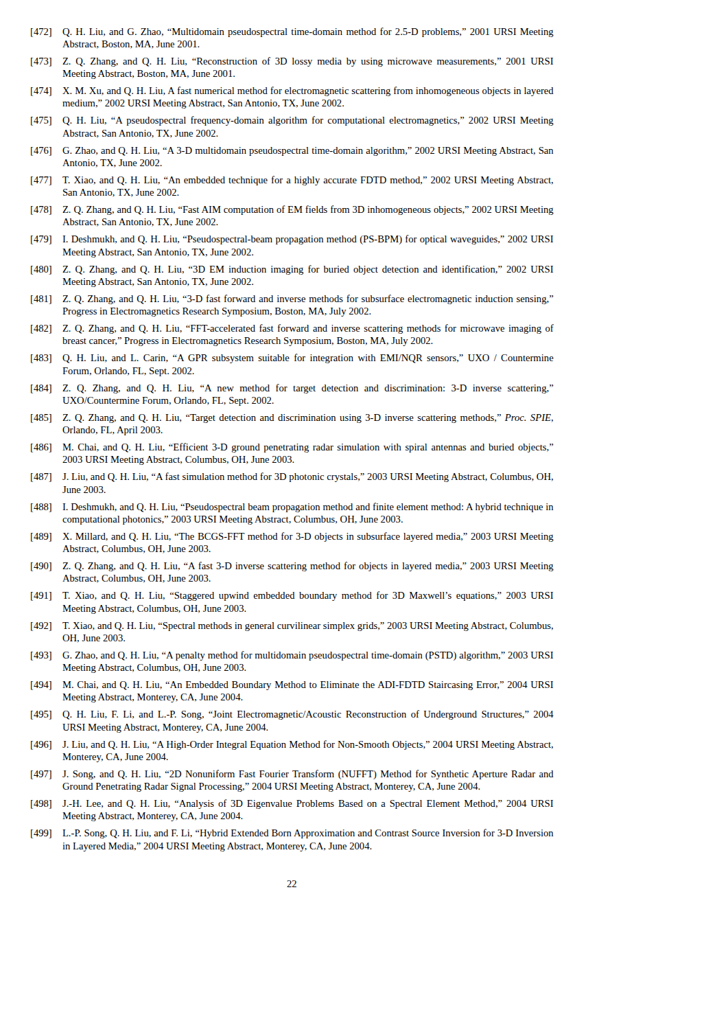[472] Q. H. Liu, and G. Zhao, “Multidomain pseudospectral time-domain method for 2.5-D problems,” 2001 URSI Meeting Abstract, Boston, MA, June 2001.
[473] Z. Q. Zhang, and Q. H. Liu, “Reconstruction of 3D lossy media by using microwave measurements,” 2001 URSI Meeting Abstract, Boston, MA, June 2001.
[474] X. M. Xu, and Q. H. Liu, A fast numerical method for electromagnetic scattering from inhomogeneous objects in layered medium,” 2002 URSI Meeting Abstract, San Antonio, TX, June 2002.
[475] Q. H. Liu, “A pseudospectral frequency-domain algorithm for computational electromagnetics,” 2002 URSI Meeting Abstract, San Antonio, TX, June 2002.
[476] G. Zhao, and Q. H. Liu, “A 3-D multidomain pseudospectral time-domain algorithm,” 2002 URSI Meeting Abstract, San Antonio, TX, June 2002.
[477] T. Xiao, and Q. H. Liu, “An embedded technique for a highly accurate FDTD method,” 2002 URSI Meeting Abstract, San Antonio, TX, June 2002.
[478] Z. Q. Zhang, and Q. H. Liu, “Fast AIM computation of EM fields from 3D inhomogeneous objects,” 2002 URSI Meeting Abstract, San Antonio, TX, June 2002.
[479] I. Deshmukh, and Q. H. Liu, “Pseudospectral-beam propagation method (PS-BPM) for optical waveguides,” 2002 URSI Meeting Abstract, San Antonio, TX, June 2002.
[480] Z. Q. Zhang, and Q. H. Liu, “3D EM induction imaging for buried object detection and identification,” 2002 URSI Meeting Abstract, San Antonio, TX, June 2002.
[481] Z. Q. Zhang, and Q. H. Liu, “3-D fast forward and inverse methods for subsurface electromagnetic induction sensing,” Progress in Electromagnetics Research Symposium, Boston, MA, July 2002.
[482] Z. Q. Zhang, and Q. H. Liu, “FFT-accelerated fast forward and inverse scattering methods for microwave imaging of breast cancer,” Progress in Electromagnetics Research Symposium, Boston, MA, July 2002.
[483] Q. H. Liu, and L. Carin, “A GPR subsystem suitable for integration with EMI/NQR sensors,” UXO / Countermine Forum, Orlando, FL, Sept. 2002.
[484] Z. Q. Zhang, and Q. H. Liu, “A new method for target detection and discrimination: 3-D inverse scattering,” UXO/Countermine Forum, Orlando, FL, Sept. 2002.
[485] Z. Q. Zhang, and Q. H. Liu, “Target detection and discrimination using 3-D inverse scattering methods,” Proc. SPIE, Orlando, FL, April 2003.
[486] M. Chai, and Q. H. Liu, “Efficient 3-D ground penetrating radar simulation with spiral antennas and buried objects,” 2003 URSI Meeting Abstract, Columbus, OH, June 2003.
[487] J. Liu, and Q. H. Liu, “A fast simulation method for 3D photonic crystals,” 2003 URSI Meeting Abstract, Columbus, OH, June 2003.
[488] I. Deshmukh, and Q. H. Liu, “Pseudospectral beam propagation method and finite element method: A hybrid technique in computational photonics,” 2003 URSI Meeting Abstract, Columbus, OH, June 2003.
[489] X. Millard, and Q. H. Liu, “The BCGS-FFT method for 3-D objects in subsurface layered media,” 2003 URSI Meeting Abstract, Columbus, OH, June 2003.
[490] Z. Q. Zhang, and Q. H. Liu, “A fast 3-D inverse scattering method for objects in layered media,” 2003 URSI Meeting Abstract, Columbus, OH, June 2003.
[491] T. Xiao, and Q. H. Liu, “Staggered upwind embedded boundary method for 3D Maxwell’s equations,” 2003 URSI Meeting Abstract, Columbus, OH, June 2003.
[492] T. Xiao, and Q. H. Liu, “Spectral methods in general curvilinear simplex grids,” 2003 URSI Meeting Abstract, Columbus, OH, June 2003.
[493] G. Zhao, and Q. H. Liu, “A penalty method for multidomain pseudospectral time-domain (PSTD) algorithm,” 2003 URSI Meeting Abstract, Columbus, OH, June 2003.
[494] M. Chai, and Q. H. Liu, “An Embedded Boundary Method to Eliminate the ADI-FDTD Staircasing Error,” 2004 URSI Meeting Abstract, Monterey, CA, June 2004.
[495] Q. H. Liu, F. Li, and L.-P. Song, “Joint Electromagnetic/Acoustic Reconstruction of Underground Structures,” 2004 URSI Meeting Abstract, Monterey, CA, June 2004.
[496] J. Liu, and Q. H. Liu, “A High-Order Integral Equation Method for Non-Smooth Objects,” 2004 URSI Meeting Abstract, Monterey, CA, June 2004.
[497] J. Song, and Q. H. Liu, “2D Nonuniform Fast Fourier Transform (NUFFT) Method for Synthetic Aperture Radar and Ground Penetrating Radar Signal Processing,” 2004 URSI Meeting Abstract, Monterey, CA, June 2004.
[498] J.-H. Lee, and Q. H. Liu, “Analysis of 3D Eigenvalue Problems Based on a Spectral Element Method,” 2004 URSI Meeting Abstract, Monterey, CA, June 2004.
[499] L.-P. Song, Q. H. Liu, and F. Li, “Hybrid Extended Born Approximation and Contrast Source Inversion for 3-D Inversion in Layered Media,” 2004 URSI Meeting Abstract, Monterey, CA, June 2004.
22